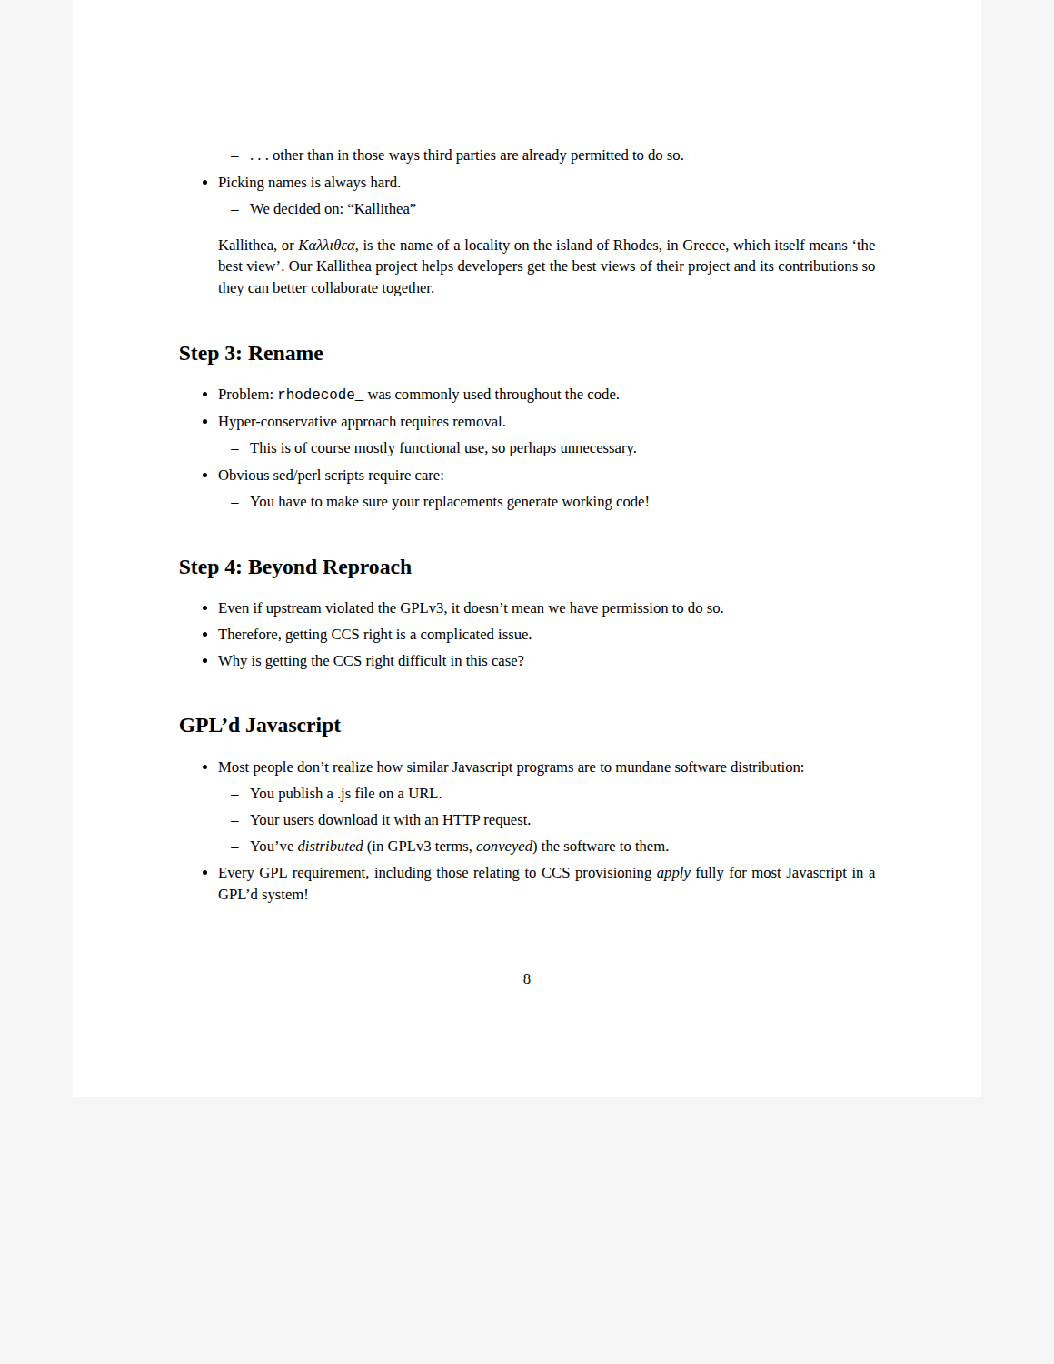. . . other than in those ways third parties are already permitted to do so.
Picking names is always hard.
We decided on: “Kallithea”
Kallithea, or Kαλλιθεα, is the name of a locality on the island of Rhodes, in Greece, which itself means ‘the best view’. Our Kallithea project helps developers get the best views of their project and its contributions so they can better collaborate together.
Step 3: Rename
Problem: rhodecode_ was commonly used throughout the code.
Hyper-conservative approach requires removal.
This is of course mostly functional use, so perhaps unnecessary.
Obvious sed/perl scripts require care:
You have to make sure your replacements generate working code!
Step 4: Beyond Reproach
Even if upstream violated the GPLv3, it doesn’t mean we have permission to do so.
Therefore, getting CCS right is a complicated issue.
Why is getting the CCS right difficult in this case?
GPL’d Javascript
Most people don’t realize how similar Javascript programs are to mundane software distribution:
You publish a .js file on a URL.
Your users download it with an HTTP request.
You’ve distributed (in GPLv3 terms, conveyed) the software to them.
Every GPL requirement, including those relating to CCS provisioning apply fully for most Javascript in a GPL’d system!
8